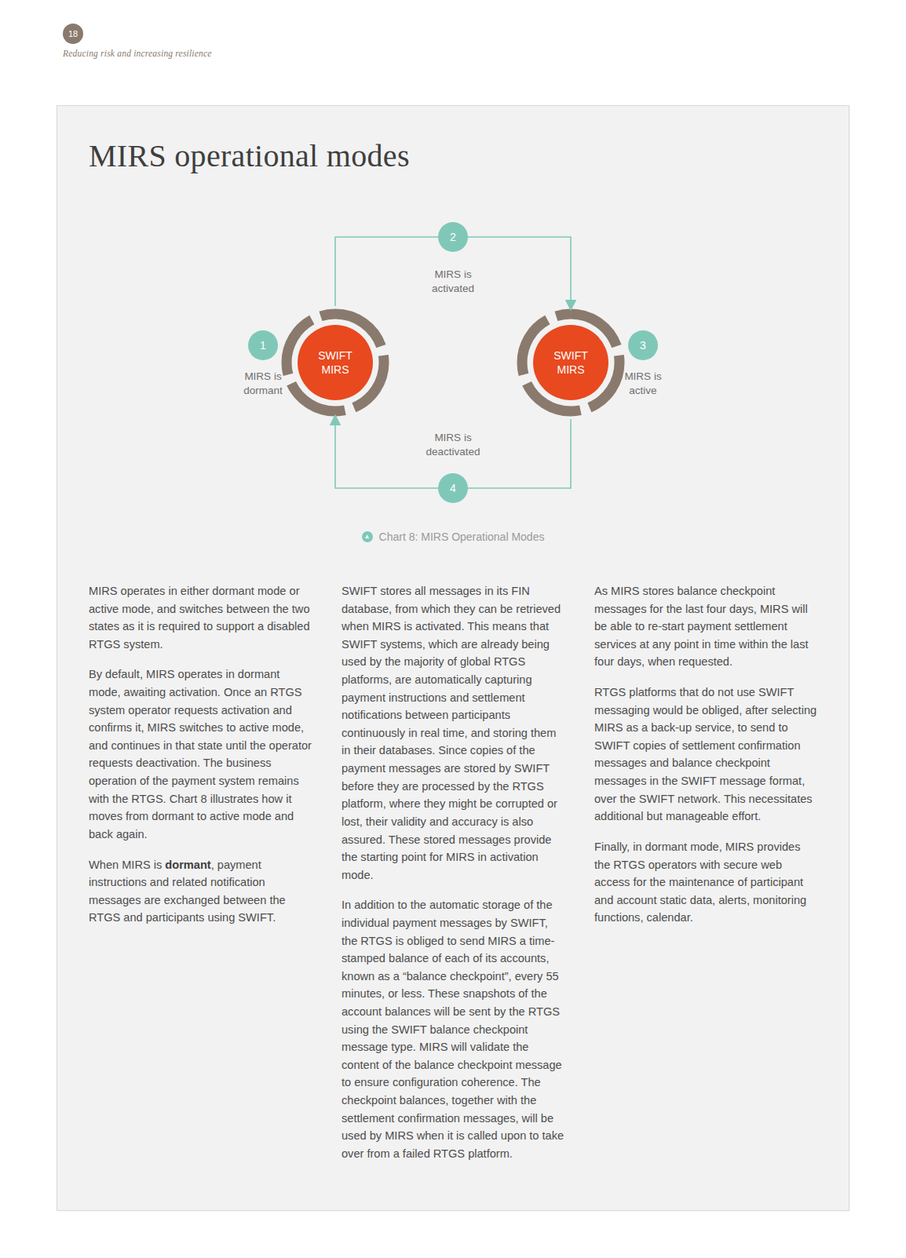18
Reducing risk and increasing resilience
MIRS operational modes
SWIFT MIRS SWIFT MIRS 2 4 1 3 MIRS is activated MIRS is deactivated MIRS is dormant MIRS is active
▲ Chart 8: MIRS Operational Modes
MIRS operates in either dormant mode or active mode, and switches between the two states as it is required to support a disabled RTGS system.
By default, MIRS operates in dormant mode, awaiting activation. Once an RTGS system operator requests activation and confirms it, MIRS switches to active mode, and continues in that state until the operator requests deactivation. The business operation of the payment system remains with the RTGS. Chart 8 illustrates how it moves from dormant to active mode and back again.
When MIRS is dormant, payment instructions and related notification messages are exchanged between the RTGS and participants using SWIFT.
SWIFT stores all messages in its FIN database, from which they can be retrieved when MIRS is activated. This means that SWIFT systems, which are already being used by the majority of global RTGS platforms, are automatically capturing payment instructions and settlement notifications between participants continuously in real time, and storing them in their databases. Since copies of the payment messages are stored by SWIFT before they are processed by the RTGS platform, where they might be corrupted or lost, their validity and accuracy is also assured. These stored messages provide the starting point for MIRS in activation mode.
In addition to the automatic storage of the individual payment messages by SWIFT, the RTGS is obliged to send MIRS a time-stamped balance of each of its accounts, known as a “balance checkpoint”, every 55 minutes, or less. These snapshots of the account balances will be sent by the RTGS using the SWIFT balance checkpoint message type. MIRS will validate the content of the balance checkpoint message to ensure configuration coherence. The checkpoint balances, together with the settlement confirmation messages, will be used by MIRS when it is called upon to take over from a failed RTGS platform.
As MIRS stores balance checkpoint messages for the last four days, MIRS will be able to re-start payment settlement services at any point in time within the last four days, when requested.
RTGS platforms that do not use SWIFT messaging would be obliged, after selecting MIRS as a back-up service, to send to SWIFT copies of settlement confirmation messages and balance checkpoint messages in the SWIFT message format, over the SWIFT network. This necessitates additional but manageable effort.
Finally, in dormant mode, MIRS provides the RTGS operators with secure web access for the maintenance of participant and account static data, alerts, monitoring functions, calendar.